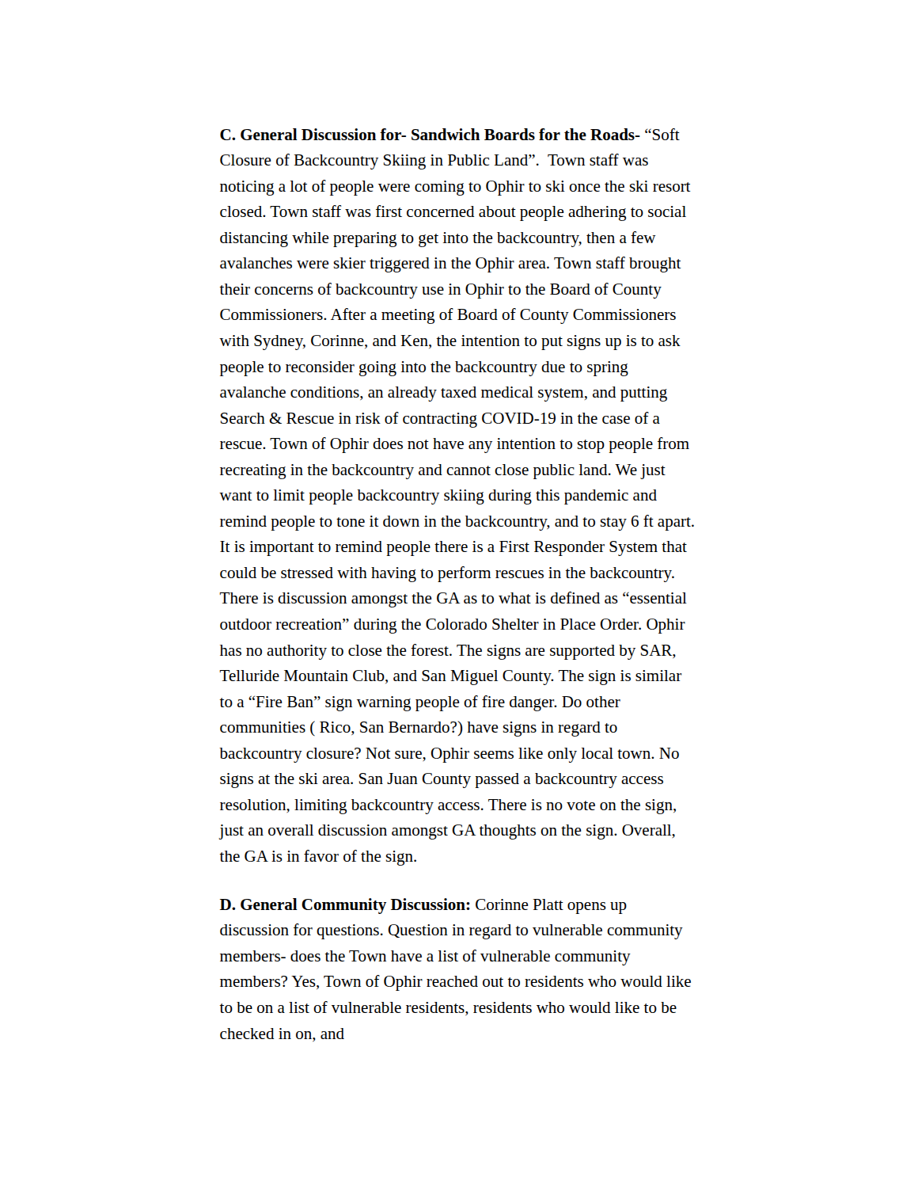C. General Discussion for- Sandwich Boards for the Roads- “Soft Closure of Backcountry Skiing in Public Land”. Town staff was noticing a lot of people were coming to Ophir to ski once the ski resort closed. Town staff was first concerned about people adhering to social distancing while preparing to get into the backcountry, then a few avalanches were skier triggered in the Ophir area. Town staff brought their concerns of backcountry use in Ophir to the Board of County Commissioners. After a meeting of Board of County Commissioners with Sydney, Corinne, and Ken, the intention to put signs up is to ask people to reconsider going into the backcountry due to spring avalanche conditions, an already taxed medical system, and putting Search & Rescue in risk of contracting COVID-19 in the case of a rescue. Town of Ophir does not have any intention to stop people from recreating in the backcountry and cannot close public land. We just want to limit people backcountry skiing during this pandemic and remind people to tone it down in the backcountry, and to stay 6 ft apart. It is important to remind people there is a First Responder System that could be stressed with having to perform rescues in the backcountry. There is discussion amongst the GA as to what is defined as “essential outdoor recreation” during the Colorado Shelter in Place Order. Ophir has no authority to close the forest. The signs are supported by SAR, Telluride Mountain Club, and San Miguel County. The sign is similar to a “Fire Ban” sign warning people of fire danger. Do other communities ( Rico, San Bernardo?) have signs in regard to backcountry closure? Not sure, Ophir seems like only local town. No signs at the ski area. San Juan County passed a backcountry access resolution, limiting backcountry access. There is no vote on the sign, just an overall discussion amongst GA thoughts on the sign. Overall, the GA is in favor of the sign.
D. General Community Discussion: Corinne Platt opens up discussion for questions. Question in regard to vulnerable community members- does the Town have a list of vulnerable community members? Yes, Town of Ophir reached out to residents who would like to be on a list of vulnerable residents, residents who would like to be checked in on, and